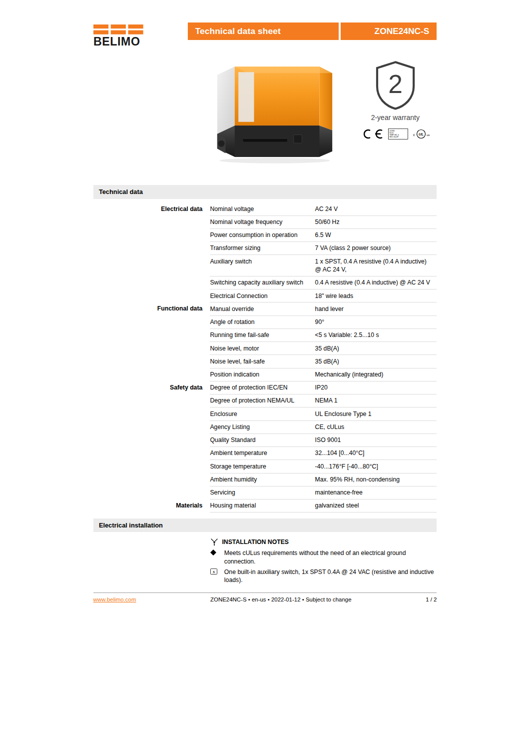BELIMO
Technical data sheet
ZONE24NC-S
2
2-year warranty
LISTED 94 D5 TEMP. IND. & REG. EQUIP. c UL us
Technical data
| Electrical data | Nominal voltage | AC 24 V |
| Nominal voltage frequency | 50/60 Hz |
| Power consumption in operation | 6.5 W |
| Transformer sizing | 7 VA (class 2 power source) |
| Auxiliary switch | 1 x SPST, 0.4 A resistive (0.4 A inductive) @ AC 24 V, |
| Switching capacity auxiliary switch | 0.4 A resistive (0.4 A inductive) @ AC 24 V |
| | Electrical Connection | 18" wire leads |
| Functional data | Manual override | hand lever |
| Angle of rotation | 90° |
| Running time fail-safe | <5 s Variable: 2.5...10 s |
| Noise level, motor | 35 dB(A) |
| Noise level, fail-safe | 35 dB(A) |
| Position indication | Mechanically (integrated) |
| Safety data | Degree of protection IEC/EN | IP20 |
| Degree of protection NEMA/UL | NEMA 1 |
| Enclosure | UL Enclosure Type 1 |
| Agency Listing | CE, cULus |
| Quality Standard | ISO 9001 |
| Ambient temperature | 32...104 [0...40°C] |
| Storage temperature | -40...176°F [-40...80°C] |
| Ambient humidity | Max. 95% RH, non-condensing |
| Servicing | maintenance-free |
| Materials | Housing material | galvanized steel |
Electrical installation
INSTALLATION NOTES
Meets cULus requirements without the need of an electrical ground connection.
S
One built-in auxiliary switch, 1x SPST 0.4A @ 24 VAC (resistive and inductive loads).
www.belimo.com
ZONE24NC-S • en-us • 2022-01-12 • Subject to change
1 / 2